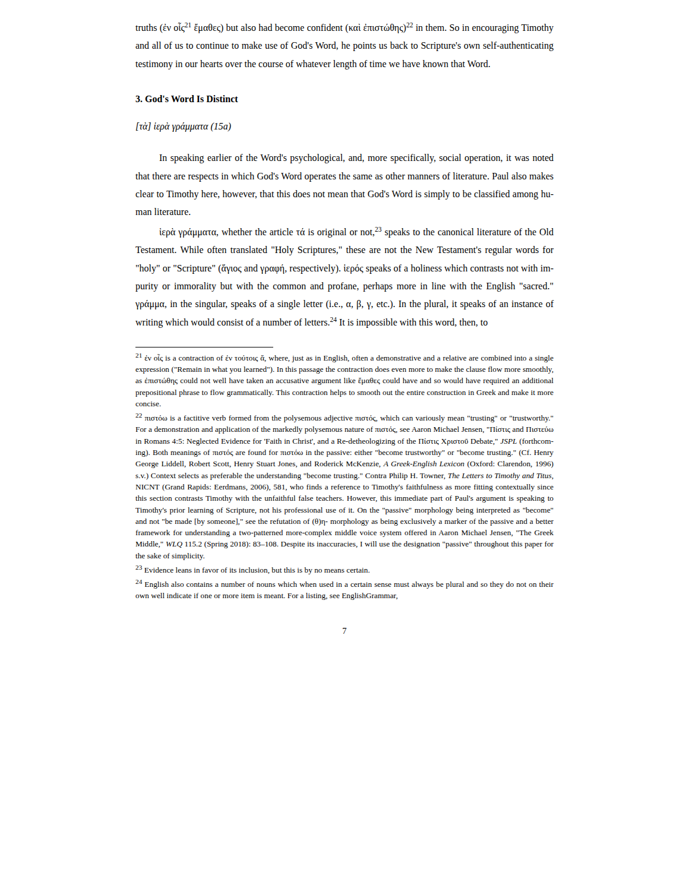truths (ἐν οἷς21 ἔμαθες) but also had become confident (καὶ ἐπιστώθης)22 in them. So in encouraging Timothy and all of us to continue to make use of God's Word, he points us back to Scripture's own self-authenticating testimony in our hearts over the course of whatever length of time we have known that Word.
3. God's Word Is Distinct
[τὰ] ἱερὰ γράμματα (15a)
In speaking earlier of the Word's psychological, and, more specifically, social operation, it was noted that there are respects in which God's Word operates the same as other manners of literature. Paul also makes clear to Timothy here, however, that this does not mean that God's Word is simply to be classified among human literature.
ἱερὰ γράμματα, whether the article τά is original or not,23 speaks to the canonical literature of the Old Testament. While often translated "Holy Scriptures," these are not the New Testament's regular words for "holy" or "Scripture" (ἅγιος and γραφή, respectively). ἱερός speaks of a holiness which contrasts not with impurity or immorality but with the common and profane, perhaps more in line with the English "sacred." γράμμα, in the singular, speaks of a single letter (i.e., α, β, γ, etc.). In the plural, it speaks of an instance of writing which would consist of a number of letters.24 It is impossible with this word, then, to
21 ἐν οἷς is a contraction of ἐν τούτοις ἅ, where, just as in English, often a demonstrative and a relative are combined into a single expression ("Remain in what you learned"). In this passage the contraction does even more to make the clause flow more smoothly, as ἐπιστώθης could not well have taken an accusative argument like ἔμαθες could have and so would have required an additional prepositional phrase to flow grammatically. This contraction helps to smooth out the entire construction in Greek and make it more concise.
22 πιστόω is a factitive verb formed from the polysemous adjective πιστός, which can variously mean "trusting" or "trustworthy." For a demonstration and application of the markedly polysemous nature of πιστός, see Aaron Michael Jensen, "Πίστις and Πιστεύω in Romans 4:5: Neglected Evidence for 'Faith in Christ', and a Re-detheologizing of the Πίστις Χριστοῦ Debate," JSPL (forthcoming). Both meanings of πιστός are found for πιστόω in the passive: either "become trustworthy" or "become trusting." (Cf. Henry George Liddell, Robert Scott, Henry Stuart Jones, and Roderick McKenzie, A Greek-English Lexicon (Oxford: Clarendon, 1996) s.v.) Context selects as preferable the understanding "become trusting." Contra Philip H. Towner, The Letters to Timothy and Titus, NICNT (Grand Rapids: Eerdmans, 2006), 581, who finds a reference to Timothy's faithfulness as more fitting contextually since this section contrasts Timothy with the unfaithful false teachers. However, this immediate part of Paul's argument is speaking to Timothy's prior learning of Scripture, not his professional use of it. On the "passive" morphology being interpreted as "become" and not "be made [by someone]," see the refutation of (θ)η- morphology as being exclusively a marker of the passive and a better framework for understanding a two-patterned more-complex middle voice system offered in Aaron Michael Jensen, "The Greek Middle," WLQ 115.2 (Spring 2018): 83–108. Despite its inaccuracies, I will use the designation "passive" throughout this paper for the sake of simplicity.
23 Evidence leans in favor of its inclusion, but this is by no means certain.
24 English also contains a number of nouns which when used in a certain sense must always be plural and so they do not on their own well indicate if one or more item is meant. For a listing, see EnglishGrammar,
7